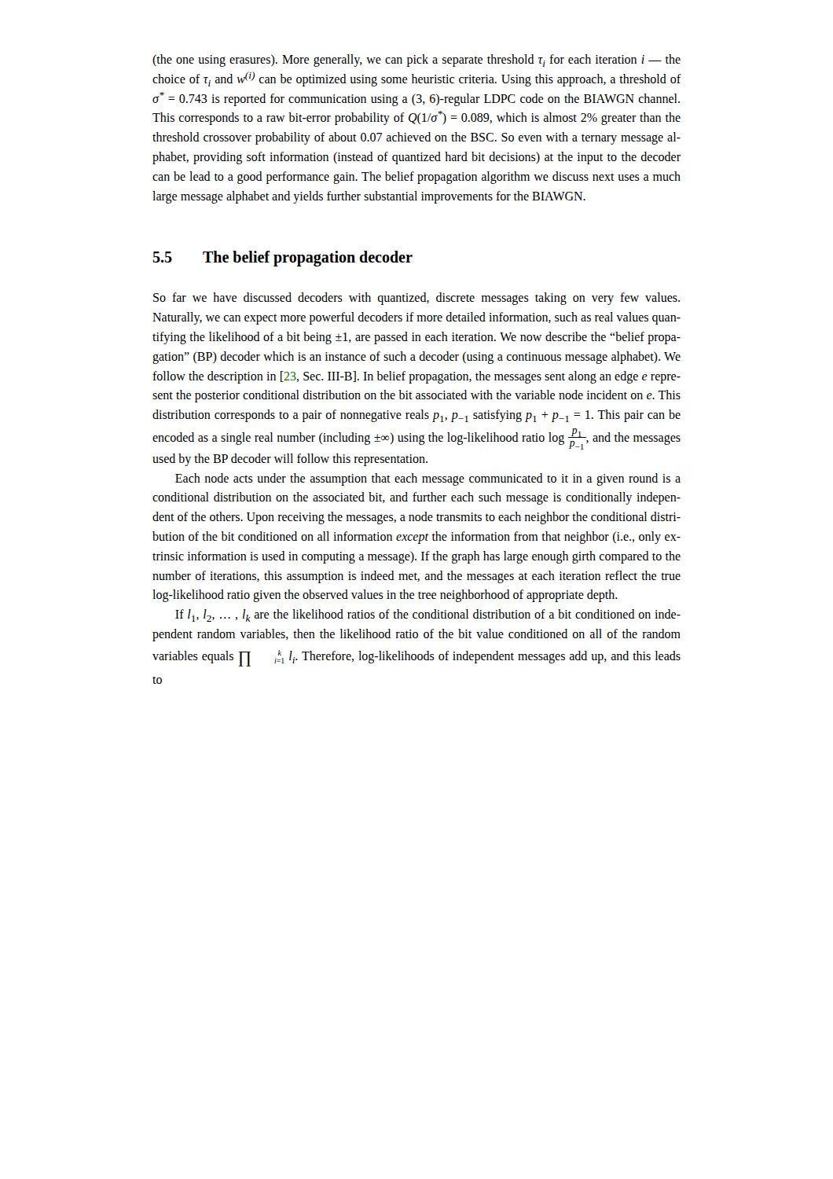(the one using erasures). More generally, we can pick a separate threshold τi for each iteration i — the choice of τi and w(i) can be optimized using some heuristic criteria. Using this approach, a threshold of σ* = 0.743 is reported for communication using a (3, 6)-regular LDPC code on the BIAWGN channel. This corresponds to a raw bit-error probability of Q(1/σ*) = 0.089, which is almost 2% greater than the threshold crossover probability of about 0.07 achieved on the BSC. So even with a ternary message alphabet, providing soft information (instead of quantized hard bit decisions) at the input to the decoder can be lead to a good performance gain. The belief propagation algorithm we discuss next uses a much large message alphabet and yields further substantial improvements for the BIAWGN.
5.5 The belief propagation decoder
So far we have discussed decoders with quantized, discrete messages taking on very few values. Naturally, we can expect more powerful decoders if more detailed information, such as real values quantifying the likelihood of a bit being ±1, are passed in each iteration. We now describe the “belief propagation” (BP) decoder which is an instance of such a decoder (using a continuous message alphabet). We follow the description in [23, Sec. III-B]. In belief propagation, the messages sent along an edge e represent the posterior conditional distribution on the bit associated with the variable node incident on e. This distribution corresponds to a pair of nonnegative reals p1, p−1 satisfying p1 + p−1 = 1. This pair can be encoded as a single real number (including ±∞) using the log-likelihood ratio log p1 p−1, and the messages used by the BP decoder will follow this representation.
Each node acts under the assumption that each message communicated to it in a given round is a conditional distribution on the associated bit, and further each such message is conditionally independent of the others. Upon receiving the messages, a node transmits to each neighbor the conditional distribution of the bit conditioned on all information except the information from that neighbor (i.e., only extrinsic information is used in computing a message). If the graph has large enough girth compared to the number of iterations, this assumption is indeed met, and the messages at each iteration reflect the true log-likelihood ratio given the observed values in the tree neighborhood of appropriate depth.
If l1, l2, … , lk are the likelihood ratios of the conditional distribution of a bit conditioned on independent random variables, then the likelihood ratio of the bit value conditioned on all of the random variables equals ∏ki=1 li. Therefore, log-likelihoods of independent messages add up, and this leads to